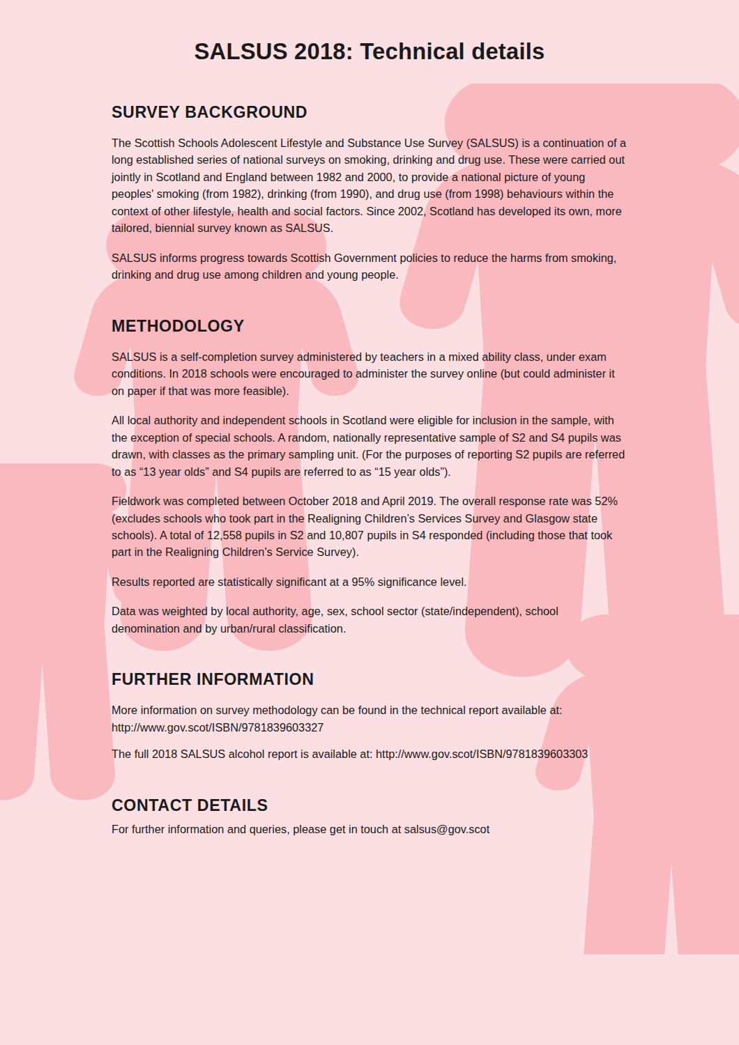SALSUS 2018: Technical details
SURVEY BACKGROUND
The Scottish Schools Adolescent Lifestyle and Substance Use Survey (SALSUS) is a continuation of a long established series of national surveys on smoking, drinking and drug use. These were carried out jointly in Scotland and England between 1982 and 2000, to provide a national picture of young peoples' smoking (from 1982), drinking (from 1990), and drug use (from 1998) behaviours within the context of other lifestyle, health and social factors. Since 2002, Scotland has developed its own, more tailored, biennial survey known as SALSUS.
SALSUS informs progress towards Scottish Government policies to reduce the harms from smoking, drinking and drug use among children and young people.
METHODOLOGY
SALSUS is a self-completion survey administered by teachers in a mixed ability class, under exam conditions. In 2018 schools were encouraged to administer the survey online (but could administer it on paper if that was more feasible).
All local authority and independent schools in Scotland were eligible for inclusion in the sample, with the exception of special schools. A random, nationally representative sample of S2 and S4 pupils was drawn, with classes as the primary sampling unit. (For the purposes of reporting S2 pupils are referred to as “13 year olds” and S4 pupils are referred to as “15 year olds”).
Fieldwork was completed between October 2018 and April 2019. The overall response rate was 52% (excludes schools who took part in the Realigning Children’s Services Survey and Glasgow state schools). A total of 12,558 pupils in S2 and 10,807 pupils in S4 responded (including those that took part in the Realigning Children's Service Survey).
Results reported are statistically significant at a 95% significance level.
Data was weighted by local authority, age, sex, school sector (state/independent), school denomination and by urban/rural classification.
FURTHER INFORMATION
More information on survey methodology can be found in the technical report available at: http://www.gov.scot/ISBN/9781839603327
The full 2018 SALSUS alcohol report is available at: http://www.gov.scot/ISBN/9781839603303
CONTACT DETAILS
For further information and queries, please get in touch at salsus@gov.scot